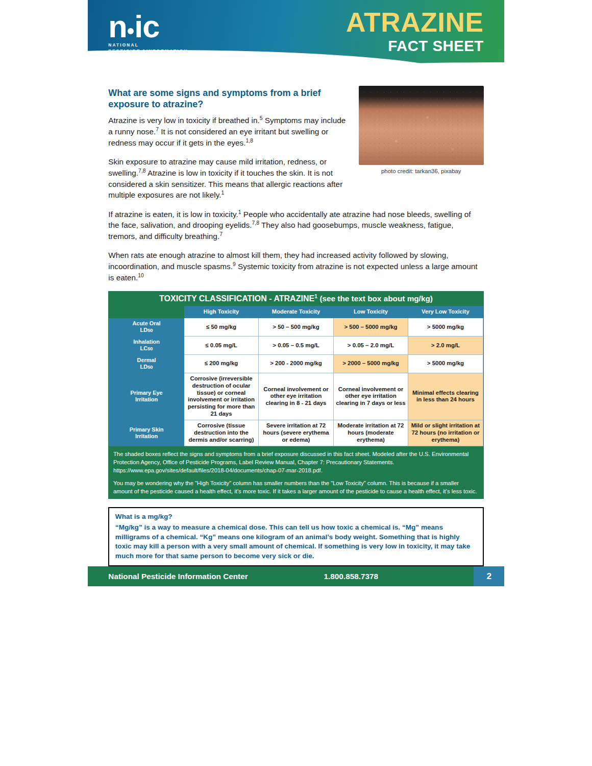n ic
NATIONAL
PESTICIDE INFORMATION
CENTER
ATRAZINE
FACT SHEET
What are some signs and symptoms from a brief exposure to atrazine?
Atrazine is very low in toxicity if breathed in.5 Symptoms may include a runny nose.7 It is not considered an eye irritant but swelling or redness may occur if it gets in the eyes.1,8
Skin exposure to atrazine may cause mild irritation, redness, or swelling.7,8 Atrazine is low in toxicity if it touches the skin. It is not considered a skin sensitizer. This means that allergic reactions after multiple exposures are not likely.1
photo credit: tarkan36, pixabay
If atrazine is eaten, it is low in toxicity.1 People who accidentally ate atrazine had nose bleeds, swelling of the face, salivation, and drooping eyelids.7,8 They also had goosebumps, muscle weakness, fatigue, tremors, and difficulty breathing.7
When rats ate enough atrazine to almost kill them, they had increased activity followed by slowing, incoordination, and muscle spasms.9 Systemic toxicity from atrazine is not expected unless a large amount is eaten.10
TOXICITY CLASSIFICATION - ATRAZINE1 (see the text box about mg/kg)
| | High Toxicity | Moderate Toxicity | Low Toxicity | Very Low Toxicity |
| --- | --- | --- | --- | --- |
| Acute Oral LD 50 | ≤ 50 mg/kg | > 50 – 500 mg/kg | > 500 – 5000 mg/kg | > 5000 mg/kg |
| Inhalation LC 50 | ≤ 0.05 mg/L | > 0.05 – 0.5 mg/L | > 0.05 – 2.0 mg/L | > 2.0 mg/L |
| Dermal LD 50 | ≤ 200 mg/kg | > 200 - 2000 mg/kg | > 2000 – 5000 mg/kg | > 5000 mg/kg |
| Primary Eye Irritation | Corrosive (irreversible destruction of ocular tissue) or corneal involvement or irritation persisting for more than 21 days | Corneal involvement or other eye irritation clearing in 8 - 21 days | Corneal involvement or other eye irritation clearing in 7 days or less | Minimal effects clearing in less than 24 hours |
| Primary Skin Irritation | Corrosive (tissue destruction into the dermis and/or scarring) | Severe irritation at 72 hours (severe erythema or edema) | Moderate irritation at 72 hours (moderate erythema) | Mild or slight irritation at 72 hours (no irritation or erythema) |
The shaded boxes reflect the signs and symptoms from a brief exposure discussed in this fact sheet. Modeled after the U.S. Environmental Protection Agency, Office of Pesticide Programs, Label Review Manual, Chapter 7: Precautionary Statements. https://www.epa.gov/sites/default/files/2018-04/documents/chap-07-mar-2018.pdf.
You may be wondering why the “High Toxicity” column has smaller numbers than the “Low Toxicity” column. This is because if a smaller amount of the pesticide caused a health effect, it’s more toxic. If it takes a larger amount of the pesticide to cause a health effect, it’s less toxic.
What is a mg/kg?
“Mg/kg” is a way to measure a chemical dose. This can tell us how toxic a chemical is. “Mg” means milligrams of a chemical. “Kg” means one kilogram of an animal’s body weight. Something that is highly toxic may kill a person with a very small amount of chemical. If something is very low in toxicity, it may take much more for that same person to become very sick or die.
National Pesticide Information Center 1.800.858.7378
2